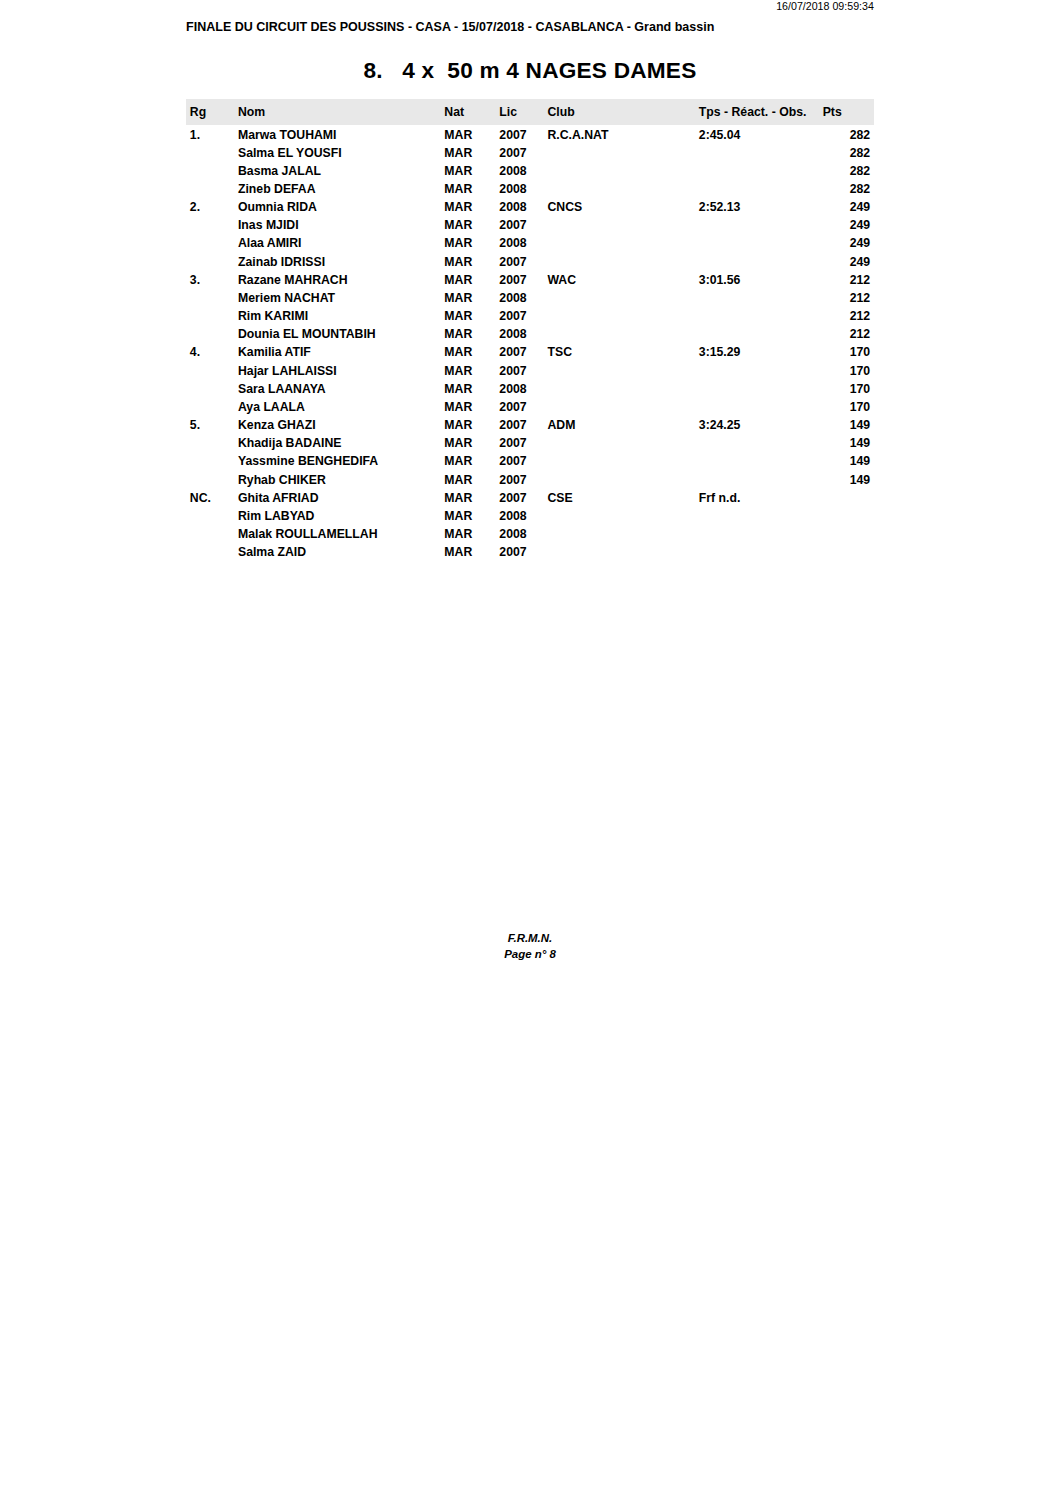16/07/2018 09:59:34
FINALE DU CIRCUIT DES POUSSINS - CASA - 15/07/2018 - CASABLANCA - Grand bassin
8. 4 x 50 m 4 NAGES DAMES
| Rg | Nom | Nat | Lic | Club | Tps - Réact. - Obs. | Pts |
| --- | --- | --- | --- | --- | --- | --- |
| 1. | Marwa TOUHAMI | MAR | 2007 | R.C.A.NAT | 2:45.04 | 282 |
| | Salma EL YOUSFI | MAR | 2007 | | | 282 |
| | Basma JALAL | MAR | 2008 | | | 282 |
| | Zineb DEFAA | MAR | 2008 | | | 282 |
| 2. | Oumnia RIDA | MAR | 2008 | CNCS | 2:52.13 | 249 |
| | Inas MJIDI | MAR | 2007 | | | 249 |
| | Alaa AMIRI | MAR | 2008 | | | 249 |
| | Zainab IDRISSI | MAR | 2007 | | | 249 |
| 3. | Razane MAHRACH | MAR | 2007 | WAC | 3:01.56 | 212 |
| | Meriem NACHAT | MAR | 2008 | | | 212 |
| | Rim KARIMI | MAR | 2007 | | | 212 |
| | Dounia EL MOUNTABIH | MAR | 2008 | | | 212 |
| 4. | Kamilia ATIF | MAR | 2007 | TSC | 3:15.29 | 170 |
| | Hajar LAHLAISSI | MAR | 2007 | | | 170 |
| | Sara LAANAYA | MAR | 2008 | | | 170 |
| | Aya LAALA | MAR | 2007 | | | 170 |
| 5. | Kenza GHAZI | MAR | 2007 | ADM | 3:24.25 | 149 |
| | Khadija BADAINE | MAR | 2007 | | | 149 |
| | Yassmine BENGHEDIFA | MAR | 2007 | | | 149 |
| | Ryhab CHIKER | MAR | 2007 | | | 149 |
| NC. | Ghita AFRIAD | MAR | 2007 | CSE | Frf n.d. | |
| | Rim LABYAD | MAR | 2008 | | | |
| | Malak ROULLAMELLAH | MAR | 2008 | | | |
| | Salma ZAID | MAR | 2007 | | | |
F.R.M.N.
Page n° 8